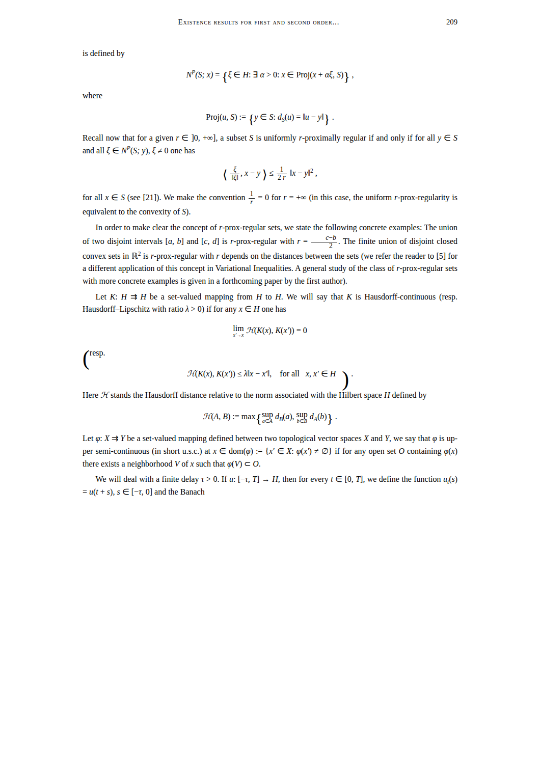Existence results for first and second order... 209
is defined by
NP(S; x) = {ξ ∈ H: ∃ α > 0: x ∈ Proj(x + αξ, S)} ,
where
Proj(u, S) := {y ∈ S: dS(u) = ‖u − y‖} .
Recall now that for a given r ∈ ]0, +∞], a subset S is uniformly r-proximally regular if and only if for all y ∈ S and all ξ ∈ NP(S; y), ξ ≠ 0 one has
⟨ ξ‖ξ‖, x − y ⟩ ≤ 12 r ‖x − y‖2 ,
for all x ∈ S (see [21]). We make the convention 1 r = 0 for r = +∞ (in this case, the uniform r-prox-regularity is equivalent to the convexity of S).
In order to make clear the concept of r-prox-regular sets, we state the following concrete examples: The union of two disjoint intervals [a, b] and [c, d] is r-prox-regular with r = c−b 2. The finite union of disjoint closed convex sets in ℝ2 is r-prox-regular with r depends on the distances between the sets (we refer the reader to [5] for a different application of this concept in Variational Inequalities. A general study of the class of r-prox-regular sets with more concrete examples is given in a forthcoming paper by the first author).
Let K: H ⇉ H be a set-valued mapping from H to H. We will say that K is Hausdorff-continuous (resp. Hausdorff–Lipschitz with ratio λ > 0) if for any x ∈ H one has
lim x′→x ℋ(K(x), K(x′)) = 0
(resp.
ℋ(K(x), K(x′)) ≤ λ‖x − x′‖, for all x, x′ ∈ H ) .
Here ℋ stands the Hausdorff distance relative to the norm associated with the Hilbert space H defined by
ℋ(A, B) := max{sup a∈A dB(a), sup b∈B dA(b)} .
Let φ: X ⇉ Y be a set-valued mapping defined between two topological vector spaces X and Y, we say that φ is upper semi-continuous (in short u.s.c.) at x ∈ dom(φ) := {x′ ∈ X: φ(x′) ≠ ∅} if for any open set O containing φ(x) there exists a neighborhood V of x such that φ(V) ⊂ O.
We will deal with a finite delay τ > 0. If u: [−τ, T] → H, then for every t ∈ [0, T], we define the function ut(s) = u(t + s), s ∈ [−τ, 0] and the Banach